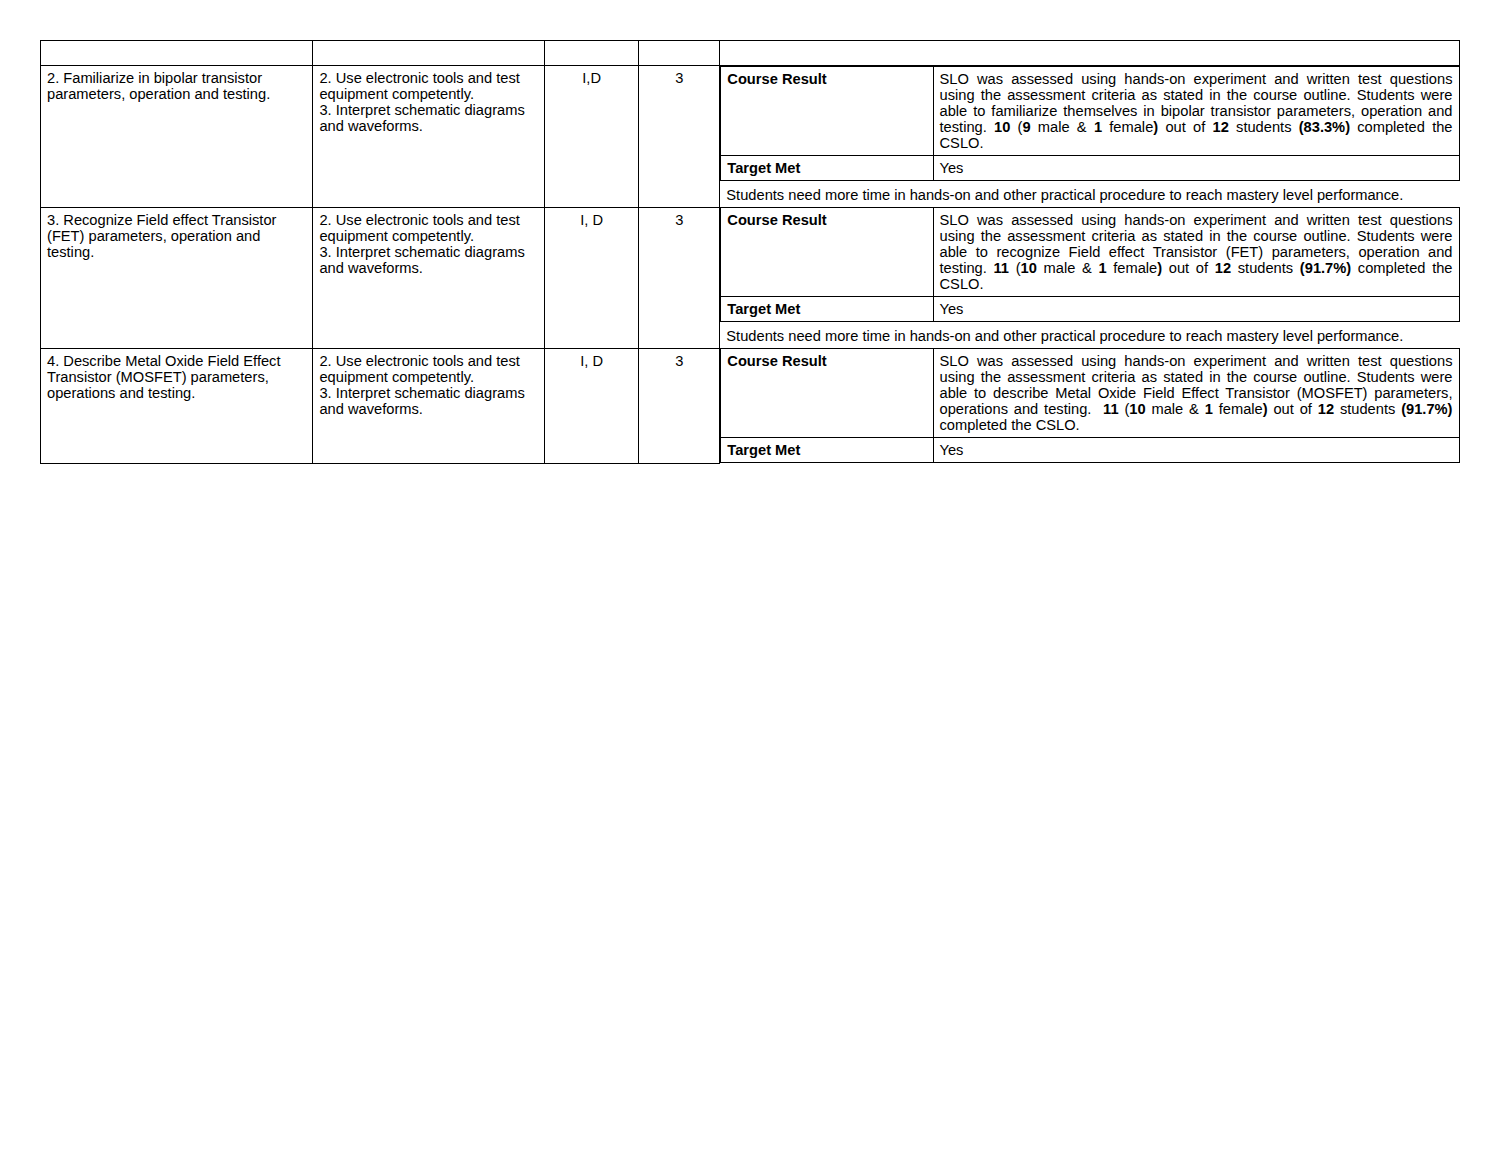| 2. Familiarize in bipolar transistor parameters, operation and testing. | 2. Use electronic tools and test equipment competently. 3. Interpret schematic diagrams and waveforms. | I,D | 3 | / Course Result / SLO was assessed using hands-on experiment and written test questions using the assessment criteria as stated in the course outline. Students were able to familiarize themselves in bipolar transistor parameters, operation and testing. 10 ( 9 male & 1 female ) out of 12 students (83.3%) completed the CSLO. / / Target Met / Yes / Students need more time in hands-on and other practical procedure to reach mastery level performance. |
| 3. Recognize Field effect Transistor (FET) parameters, operation and testing. | 2. Use electronic tools and test equipment competently. 3. Interpret schematic diagrams and waveforms. | I, D | 3 | / Course Result / SLO was assessed using hands-on experiment and written test questions using the assessment criteria as stated in the course outline. Students were able to recognize Field effect Transistor (FET) parameters, operation and testing. 11 ( 10 male & 1 female ) out of 12 students (91.7%) completed the CSLO. / / Target Met / Yes / Students need more time in hands-on and other practical procedure to reach mastery level performance. |
| 4. Describe Metal Oxide Field Effect Transistor (MOSFET) parameters, operations and testing. | 2. Use electronic tools and test equipment competently. 3. Interpret schematic diagrams and waveforms. | I, D | 3 | / Course Result / SLO was assessed using hands-on experiment and written test questions using the assessment criteria as stated in the course outline. Students were able to describe Metal Oxide Field Effect Transistor (MOSFET) parameters, operations and testing. 11 ( 10 male & 1 female ) out of 12 students (91.7%) completed the CSLO. / / Target Met / Yes / |